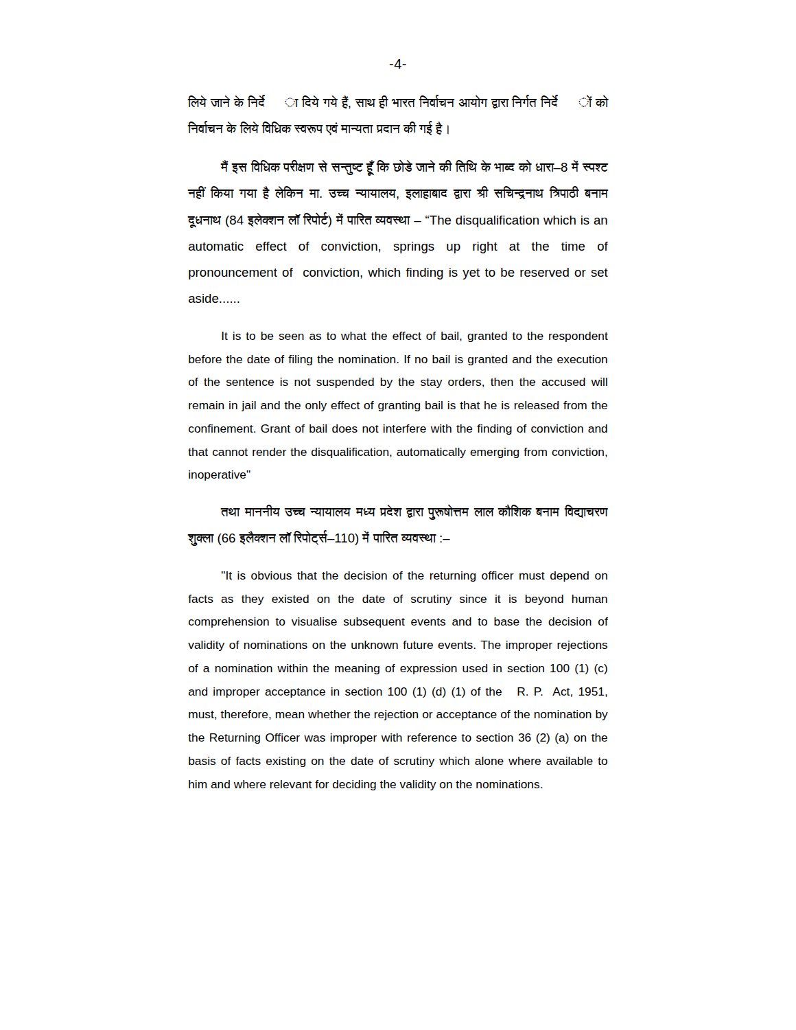-4-
लिये जाने के निर्दे ा दिये गये हैं, साथ ही भारत निर्वाचन आयोग द्वारा निर्गत निर्दे ों को निर्वाचन के लिये विधिक स्वरूप एवं मान्यता प्रदान की गई है।
मैं इस विधिक परीक्षण से सन्तुष्ट हूँ कि छोडे जाने की तिथि के भाब्द को धारा–8 में स्पश्ट नहीं किया गया है लेकिन मा. उच्च न्यायालय, इलाहाबाद द्वारा श्री सचिन्द्रनाथ त्रिपाठी बनाम दूधनाथ (84 इलेक्शन लॉ रिपोर्ट) में पारित व्यवस्था – “The disqualification which is an automatic effect of conviction, springs up right at the time of pronouncement of conviction, which finding is yet to be reserved or set aside......
It is to be seen as to what the effect of bail, granted to the respondent before the date of filing the nomination. If no bail is granted and the execution of the sentence is not suspended by the stay orders, then the accused will remain in jail and the only effect of granting bail is that he is released from the confinement. Grant of bail does not interfere with the finding of conviction and that cannot render the disqualification, automatically emerging from conviction, inoperative"
तथा माननीय उच्च न्यायालय मध्य प्रदेश द्वारा पुरूषोत्तम लाल कौशिक बनाम विद्याचरण शुक्ला (66 इलैक्शन लॉ रिपोर्ट्स–110) में पारित व्यवस्था :–
"It is obvious that the decision of the returning officer must depend on facts as they existed on the date of scrutiny since it is beyond human comprehension to visualise subsequent events and to base the decision of validity of nominations on the unknown future events. The improper rejections of a nomination within the meaning of expression used in section 100 (1) (c) and improper acceptance in section 100 (1) (d) (1) of the R. P. Act, 1951, must, therefore, mean whether the rejection or acceptance of the nomination by the Returning Officer was improper with reference to section 36 (2) (a) on the basis of facts existing on the date of scrutiny which alone where available to him and where relevant for deciding the validity on the nominations.